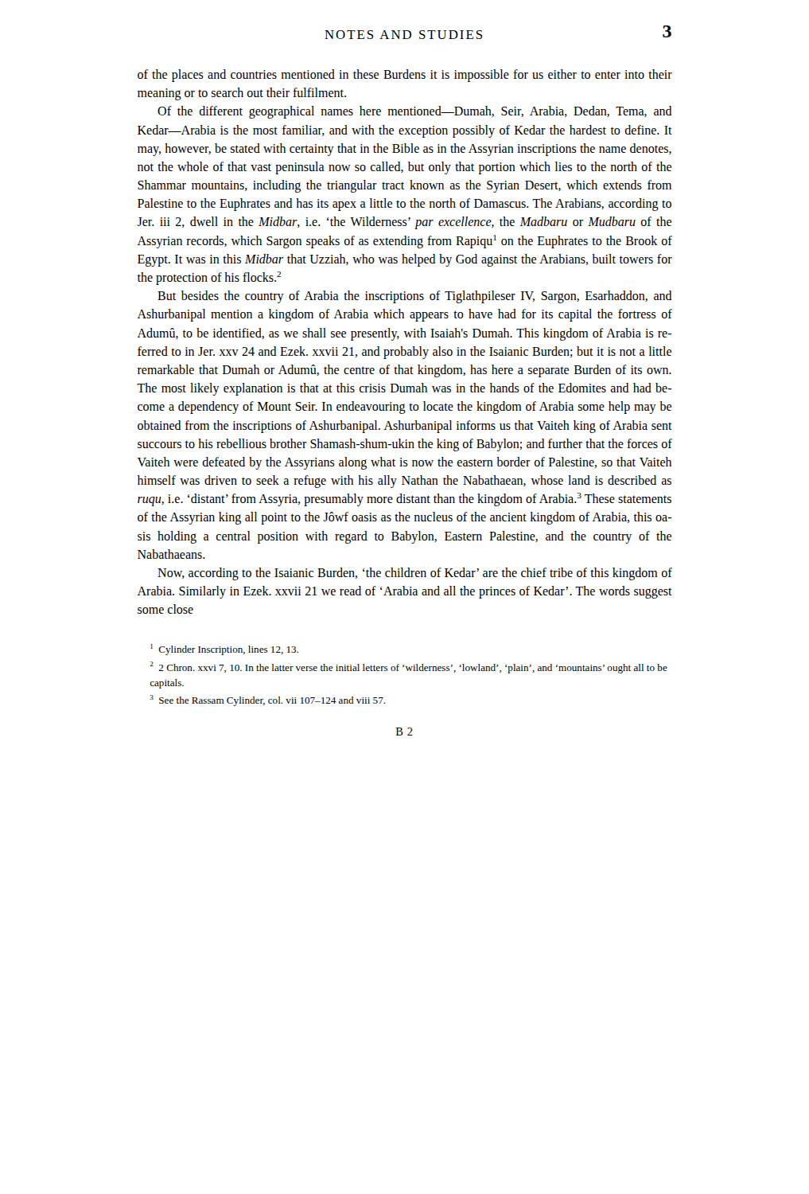Notes and Studies
3
of the places and countries mentioned in these Burdens it is impossible for us either to enter into their meaning or to search out their fulfilment.
Of the different geographical names here mentioned—Dumah, Seir, Arabia, Dedan, Tema, and Kedar—Arabia is the most familiar, and with the exception possibly of Kedar the hardest to define. It may, however, be stated with certainty that in the Bible as in the Assyrian inscriptions the name denotes, not the whole of that vast peninsula now so called, but only that portion which lies to the north of the Shammar mountains, including the triangular tract known as the Syrian Desert, which extends from Palestine to the Euphrates and has its apex a little to the north of Damascus. The Arabians, according to Jer. iii 2, dwell in the Midbar, i.e. ‘the Wilderness’ par excellence, the Madbaru or Mudbaru of the Assyrian records, which Sargon speaks of as extending from Rapiqu1 on the Euphrates to the Brook of Egypt. It was in this Midbar that Uzziah, who was helped by God against the Arabians, built towers for the protection of his flocks.2
But besides the country of Arabia the inscriptions of Tiglathpileser IV, Sargon, Esarhaddon, and Ashurbanipal mention a kingdom of Arabia which appears to have had for its capital the fortress of Adumû, to be identified, as we shall see presently, with Isaiah's Dumah. This kingdom of Arabia is referred to in Jer. xxv 24 and Ezek. xxvii 21, and probably also in the Isaianic Burden; but it is not a little remarkable that Dumah or Adumû, the centre of that kingdom, has here a separate Burden of its own. The most likely explanation is that at this crisis Dumah was in the hands of the Edomites and had become a dependency of Mount Seir. In endeavouring to locate the kingdom of Arabia some help may be obtained from the inscriptions of Ashurbanipal. Ashurbanipal informs us that Vaiteh king of Arabia sent succours to his rebellious brother Shamash-shum-ukin the king of Babylon; and further that the forces of Vaiteh were defeated by the Assyrians along what is now the eastern border of Palestine, so that Vaiteh himself was driven to seek a refuge with his ally Nathan the Nabathaean, whose land is described as ruqu, i.e. ‘distant’ from Assyria, presumably more distant than the kingdom of Arabia.3 These statements of the Assyrian king all point to the Jôwf oasis as the nucleus of the ancient kingdom of Arabia, this oasis holding a central position with regard to Babylon, Eastern Palestine, and the country of the Nabathaeans.
Now, according to the Isaianic Burden, ‘the children of Kedar’ are the chief tribe of this kingdom of Arabia. Similarly in Ezek. xxvii 21 we read of ‘Arabia and all the princes of Kedar’. The words suggest some close
1 Cylinder Inscription, lines 12, 13.
2 2 Chron. xxvi 7, 10. In the latter verse the initial letters of ‘wilderness’, ‘lowland’, ‘plain’, and ‘mountains’ ought all to be capitals.
3 See the Rassam Cylinder, col. vii 107–124 and viii 57.
B 2